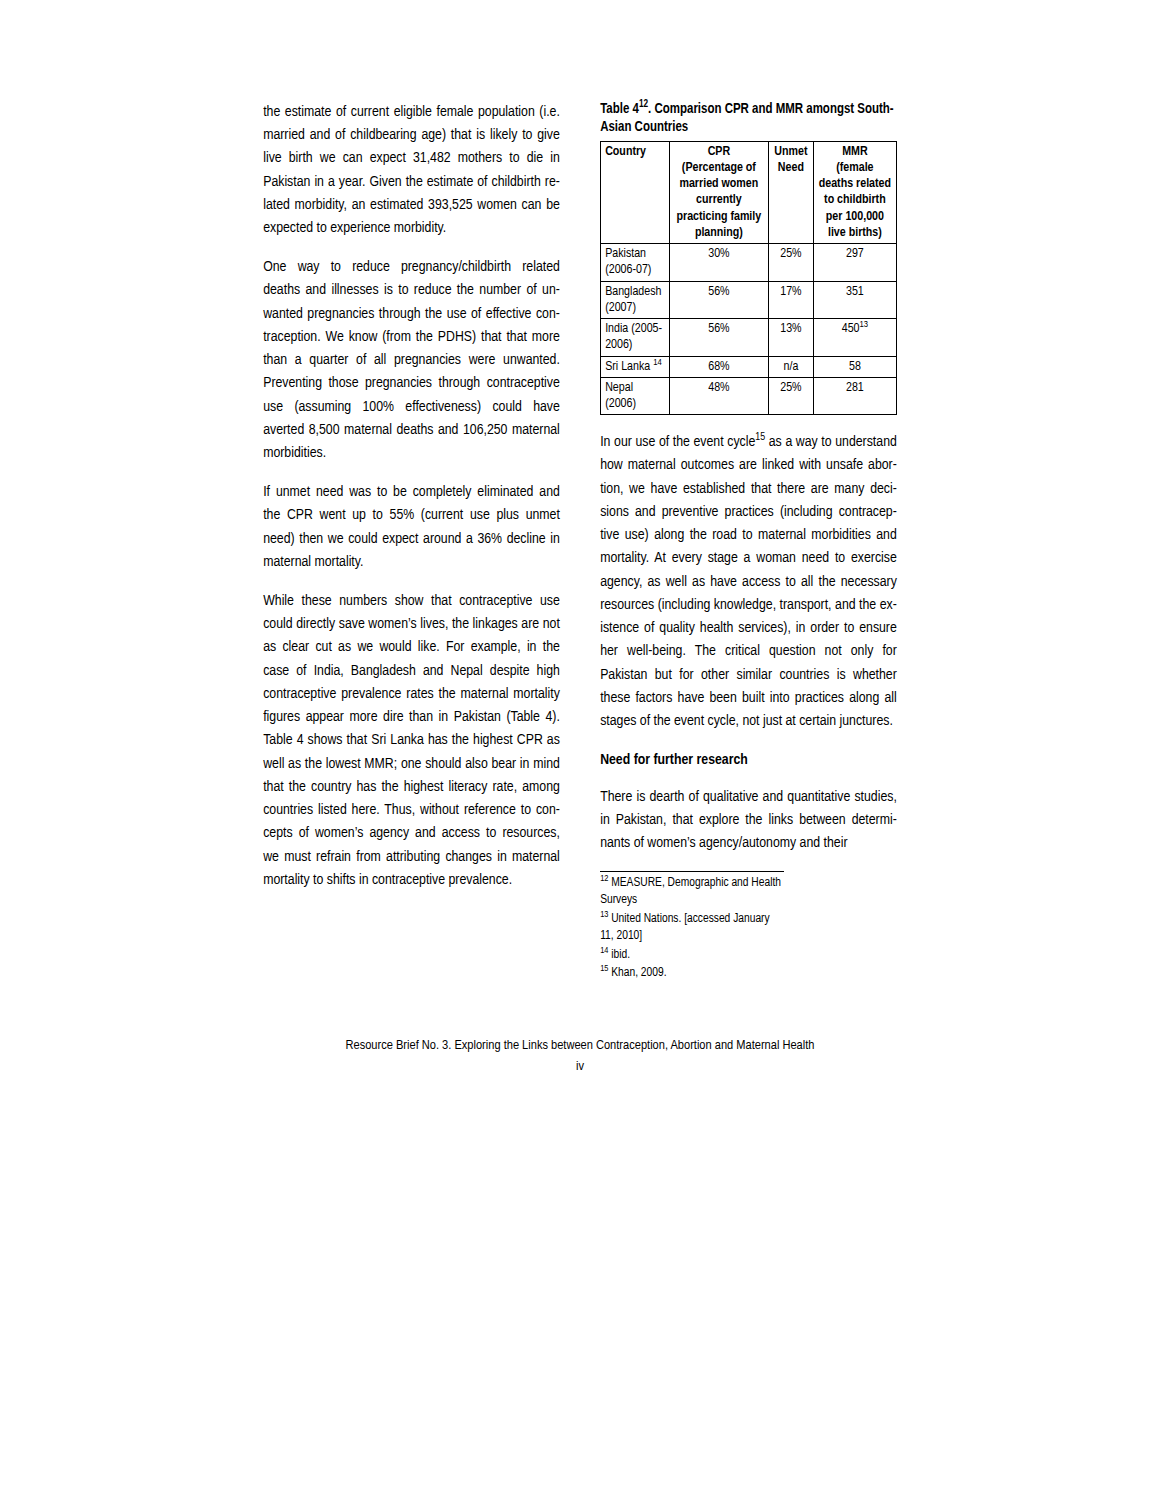the estimate of current eligible female population (i.e. married and of childbearing age) that is likely to give live birth we can expect 31,482 mothers to die in Pakistan in a year. Given the estimate of childbirth related morbidity, an estimated 393,525 women can be expected to experience morbidity.
One way to reduce pregnancy/childbirth related deaths and illnesses is to reduce the number of unwanted pregnancies through the use of effective contraception. We know (from the PDHS) that that more than a quarter of all pregnancies were unwanted. Preventing those pregnancies through contraceptive use (assuming 100% effectiveness) could have averted 8,500 maternal deaths and 106,250 maternal morbidities.
If unmet need was to be completely eliminated and the CPR went up to 55% (current use plus unmet need) then we could expect around a 36% decline in maternal mortality.
While these numbers show that contraceptive use could directly save women’s lives, the linkages are not as clear cut as we would like. For example, in the case of India, Bangladesh and Nepal despite high contraceptive prevalence rates the maternal mortality figures appear more dire than in Pakistan (Table 4). Table 4 shows that Sri Lanka has the highest CPR as well as the lowest MMR; one should also bear in mind that the country has the highest literacy rate, among countries listed here. Thus, without reference to concepts of women’s agency and access to resources, we must refrain from attributing changes in maternal mortality to shifts in contraceptive prevalence.
Table 412. Comparison CPR and MMR amongst South-Asian Countries
| Country | CPR (Percentage of married women currently practicing family planning) | Unmet Need | MMR (female deaths related to childbirth per 100,000 live births) |
| --- | --- | --- | --- |
| Pakistan (2006-07) | 30% | 25% | 297 |
| Bangladesh (2007) | 56% | 17% | 351 |
| India (2005-2006) | 56% | 13% | 450 13 |
| Sri Lanka 14 | 68% | n/a | 58 |
| Nepal (2006) | 48% | 25% | 281 |
In our use of the event cycle15 as a way to understand how maternal outcomes are linked with unsafe abortion, we have established that there are many decisions and preventive practices (including contraceptive use) along the road to maternal morbidities and mortality. At every stage a woman need to exercise agency, as well as have access to all the necessary resources (including knowledge, transport, and the existence of quality health services), in order to ensure her well-being. The critical question not only for Pakistan but for other similar countries is whether these factors have been built into practices along all stages of the event cycle, not just at certain junctures.
Need for further research
There is dearth of qualitative and quantitative studies, in Pakistan, that explore the links between determinants of women’s agency/autonomy and their
12 MEASURE, Demographic and Health Surveys
13 United Nations. [accessed January 11, 2010]
14 ibid.
15 Khan, 2009.
Resource Brief No. 3. Exploring the Links between Contraception, Abortion and Maternal Health
iv